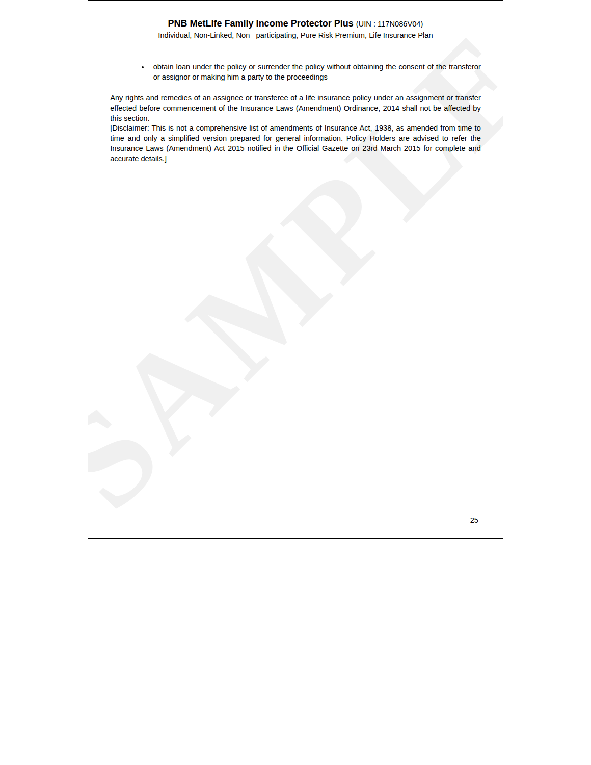SAMPLE
PNB MetLife Family Income Protector Plus (UIN : 117N086V04)
Individual, Non-Linked, Non –participating, Pure Risk Premium, Life Insurance Plan
obtain loan under the policy or surrender the policy without obtaining the consent of the transferor or assignor or making him a party to the proceedings
Any rights and remedies of an assignee or transferee of a life insurance policy under an assignment or transfer effected before commencement of the Insurance Laws (Amendment) Ordinance, 2014 shall not be affected by this section.
[Disclaimer: This is not a comprehensive list of amendments of Insurance Act, 1938, as amended from time to time and only a simplified version prepared for general information. Policy Holders are advised to refer the Insurance Laws (Amendment) Act 2015 notified in the Official Gazette on 23rd March 2015 for complete and accurate details.]
25